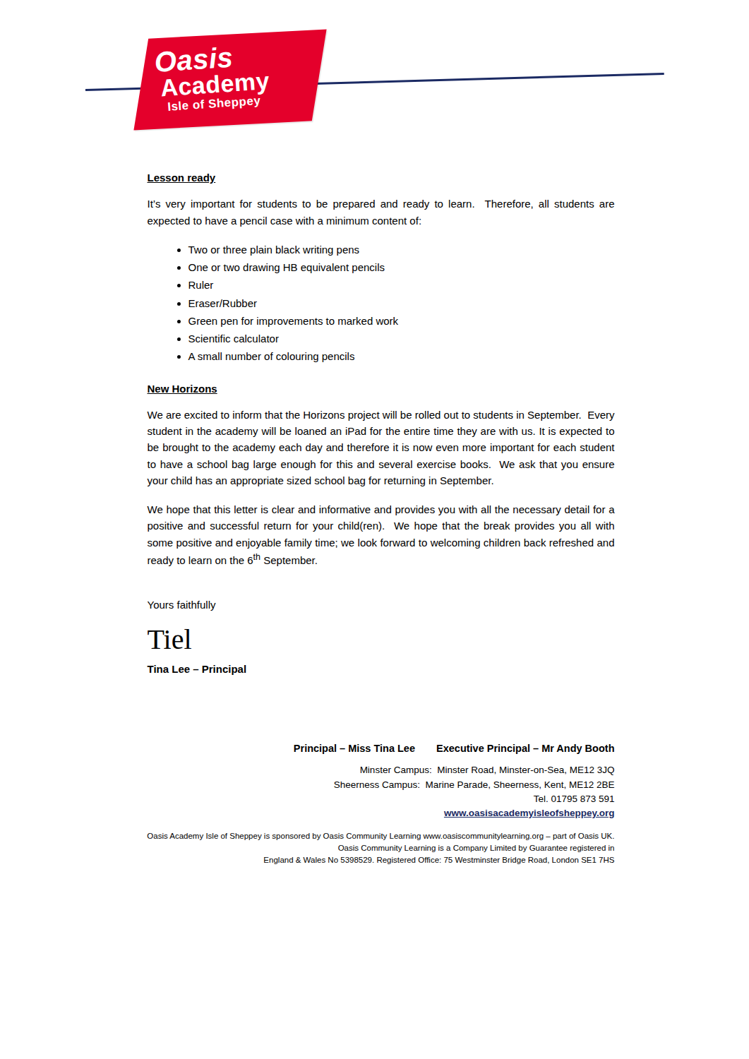Oasis
Academy
Isle of Sheppey
Lesson ready
It’s very important for students to be prepared and ready to learn. Therefore, all students are expected to have a pencil case with a minimum content of:
Two or three plain black writing pens
One or two drawing HB equivalent pencils
Ruler
Eraser/Rubber
Green pen for improvements to marked work
Scientific calculator
A small number of colouring pencils
New Horizons
We are excited to inform that the Horizons project will be rolled out to students in September. Every student in the academy will be loaned an iPad for the entire time they are with us. It is expected to be brought to the academy each day and therefore it is now even more important for each student to have a school bag large enough for this and several exercise books. We ask that you ensure your child has an appropriate sized school bag for returning in September.
We hope that this letter is clear and informative and provides you with all the necessary detail for a positive and successful return for your child(ren). We hope that the break provides you all with some positive and enjoyable family time; we look forward to welcoming children back refreshed and ready to learn on the 6th September.
Yours faithfully
Tiel
Tina Lee – Principal
Principal – Miss Tina Lee Executive Principal – Mr Andy Booth
Minster Campus: Minster Road, Minster-on-Sea, ME12 3JQ
Sheerness Campus: Marine Parade, Sheerness, Kent, ME12 2BE
Tel. 01795 873 591
www.oasisacademyisleofsheppey.org
Oasis Academy Isle of Sheppey is sponsored by Oasis Community Learning www.oasiscommunitylearning.org – part of Oasis UK.
Oasis Community Learning is a Company Limited by Guarantee registered in
England & Wales No 5398529. Registered Office: 75 Westminster Bridge Road, London SE1 7HS